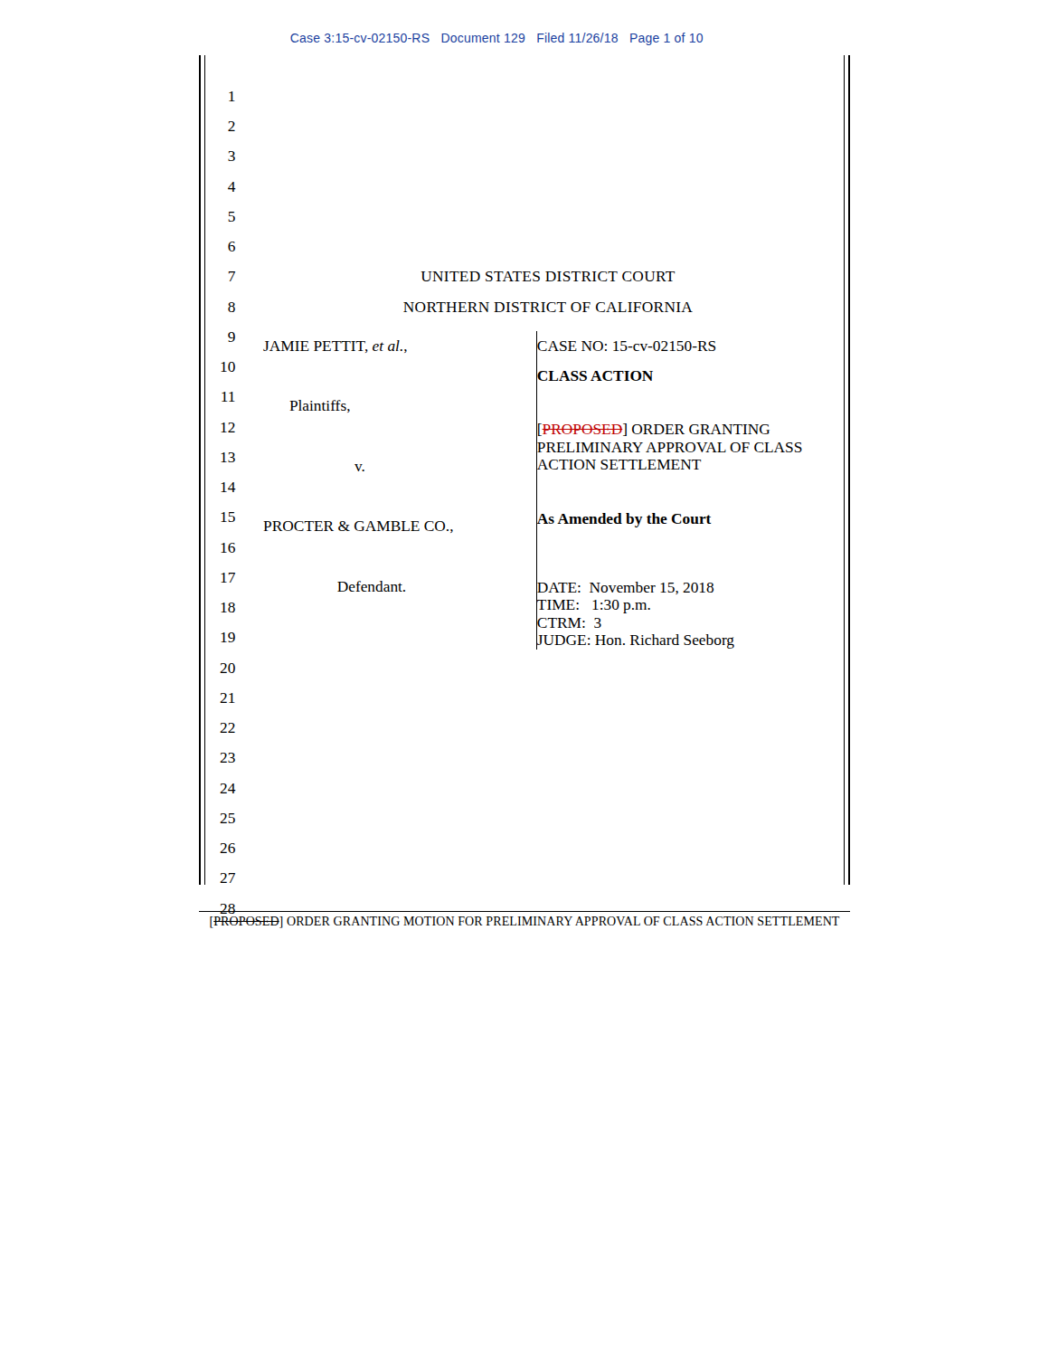Case 3:15-cv-02150-RS Document 129 Filed 11/26/18 Page 1 of 10
1
2
3
4
5
6
7
8
9
10
11
12
13
14
15
16
17
18
19
20
21
22
23
24
25
26
27
28
UNITED STATES DISTRICT COURT
NORTHERN DISTRICT OF CALIFORNIA
| JAMIE PETTIT, et al. , Plaintiffs, v. PROCTER & GAMBLE CO., Defendant. | CASE NO: 15-cv-02150-RS CLASS ACTION [ PROPOSED ] ORDER GRANTING PRELIMINARY APPROVAL OF CLASS ACTION SETTLEMENT As Amended by the Court DATE: November 15, 2018 TIME: 1:30 p.m. CTRM: 3 JUDGE: Hon. Richard Seeborg |
[PROPOSED] ORDER GRANTING MOTION FOR PRELIMINARY APPROVAL OF CLASS ACTION SETTLEMENT